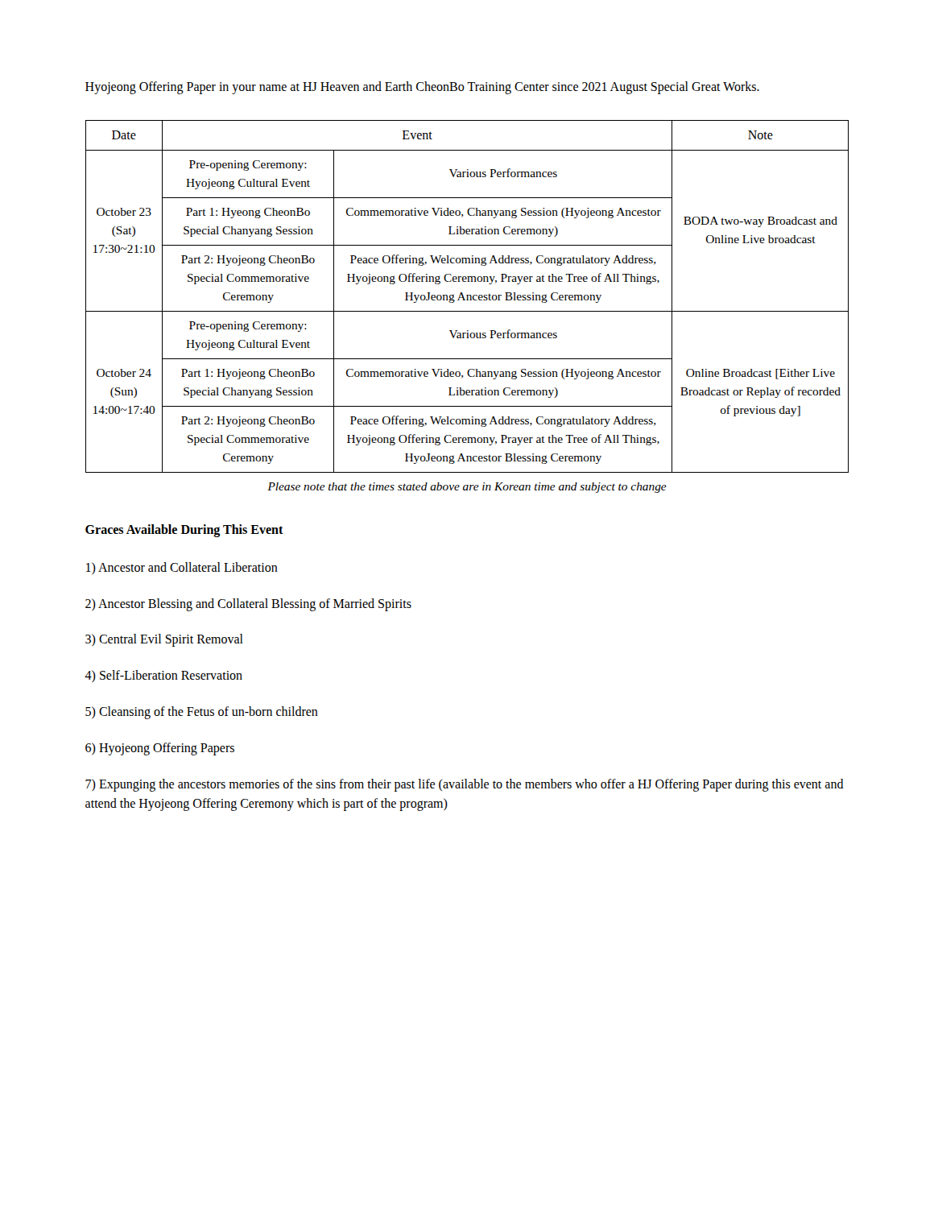Hyojeong Offering Paper in your name at HJ Heaven and Earth CheonBo Training Center since 2021 August Special Great Works.
| Date | Event | Note |
| --- | --- | --- |
| October 23 (Sat) 17:30~21:10 | Pre-opening Ceremony: Hyojeong Cultural Event | Various Performances | BODA two-way Broadcast and Online Live broadcast |
| Part 1: Hyeong CheonBo Special Chanyang Session | Commemorative Video, Chanyang Session (Hyojeong Ancestor Liberation Ceremony) |
| Part 2: Hyojeong CheonBo Special Commemorative Ceremony | Peace Offering, Welcoming Address, Congratulatory Address, Hyojeong Offering Ceremony, Prayer at the Tree of All Things, HyoJeong Ancestor Blessing Ceremony |
| October 24 (Sun) 14:00~17:40 | Pre-opening Ceremony: Hyojeong Cultural Event | Various Performances | Online Broadcast [Either Live Broadcast or Replay of recorded of previous day] |
| Part 1: Hyojeong CheonBo Special Chanyang Session | Commemorative Video, Chanyang Session (Hyojeong Ancestor Liberation Ceremony) |
| Part 2: Hyojeong CheonBo Special Commemorative Ceremony | Peace Offering, Welcoming Address, Congratulatory Address, Hyojeong Offering Ceremony, Prayer at the Tree of All Things, HyoJeong Ancestor Blessing Ceremony |
Please note that the times stated above are in Korean time and subject to change
Graces Available During This Event
1) Ancestor and Collateral Liberation
2) Ancestor Blessing and Collateral Blessing of Married Spirits
3) Central Evil Spirit Removal
4) Self-Liberation Reservation
5) Cleansing of the Fetus of un-born children
6) Hyojeong Offering Papers
7) Expunging the ancestors memories of the sins from their past life (available to the members who offer a HJ Offering Paper during this event and attend the Hyojeong Offering Ceremony which is part of the program)